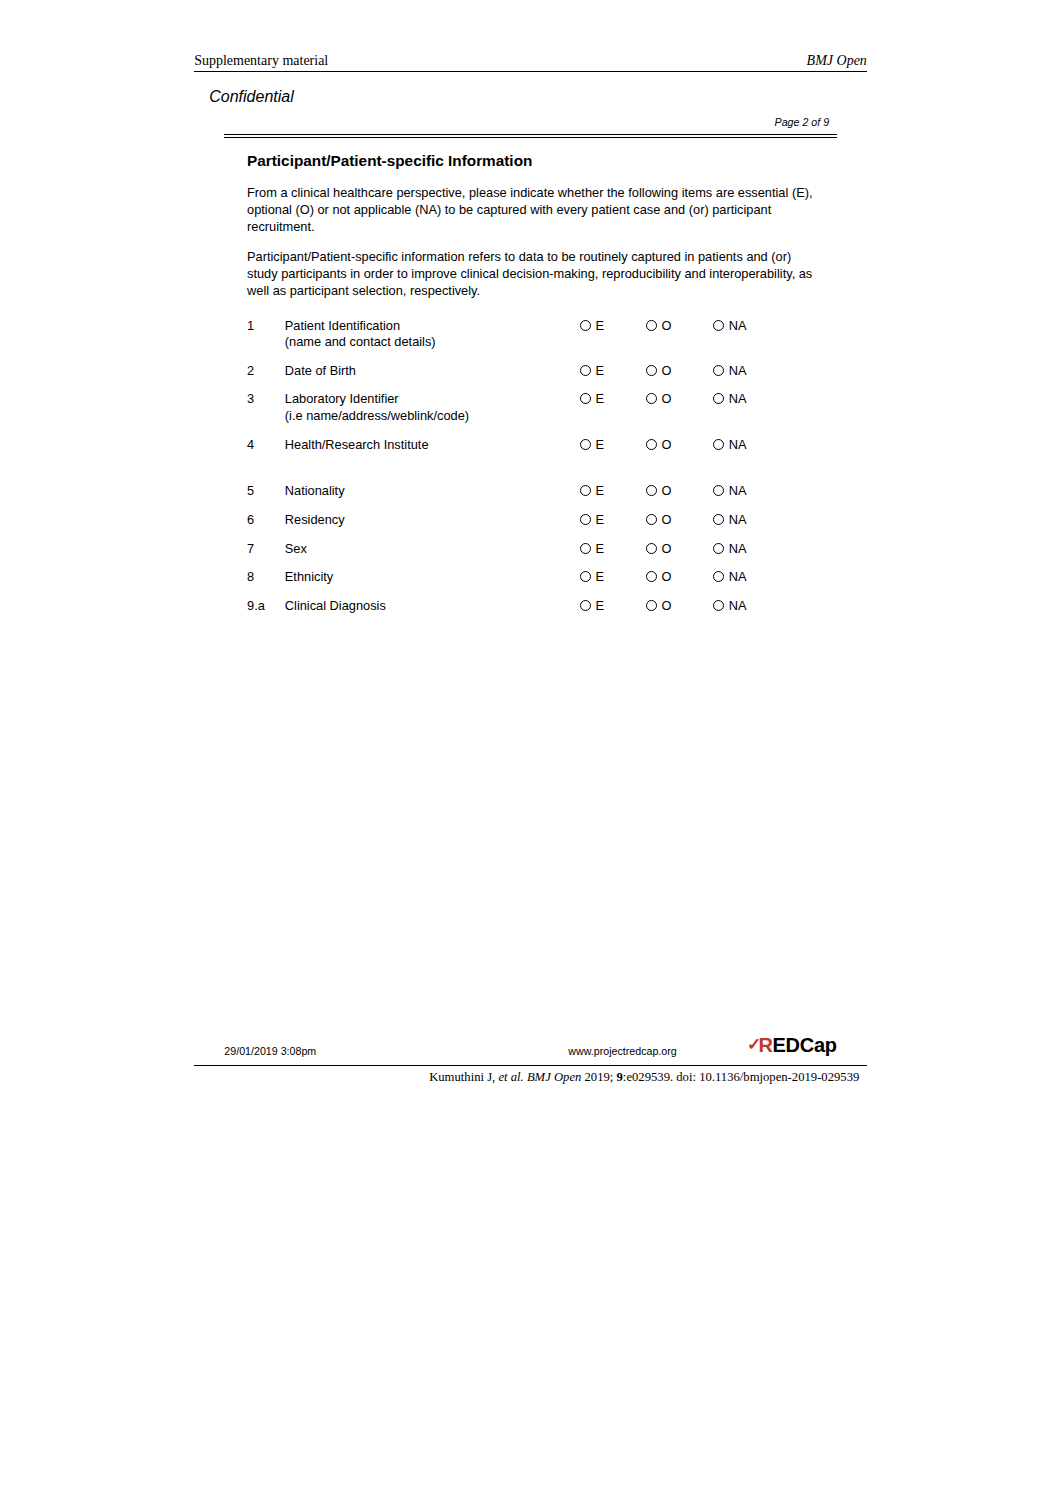Supplementary material BMJ Open
Confidential
Page 2 of 9
Participant/Patient-specific Information
From a clinical healthcare perspective, please indicate whether the following items are essential (E), optional (O) or not applicable (NA) to be captured with every patient case and (or) participant recruitment.
Participant/Patient-specific information refers to data to be routinely captured in patients and (or) study participants in order to improve clinical decision-making, reproducibility and interoperability, as well as participant selection, respectively.
| 1 | Patient Identification (name and contact details) | E O NA |
| 2 | Date of Birth | E O NA |
| 3 | Laboratory Identifier (i.e name/address/weblink/code) | E O NA |
| 4 | Health/Research Institute | E O NA |
| 5 | Nationality | E O NA |
| 6 | Residency | E O NA |
| 7 | Sex | E O NA |
| 8 | Ethnicity | E O NA |
| 9.a | Clinical Diagnosis | E O NA |
29/01/2019 3:08pm www.projectredcap.org ✓REDCap
Kumuthini J, et al. BMJ Open 2019; 9:e029539. doi: 10.1136/bmjopen-2019-029539